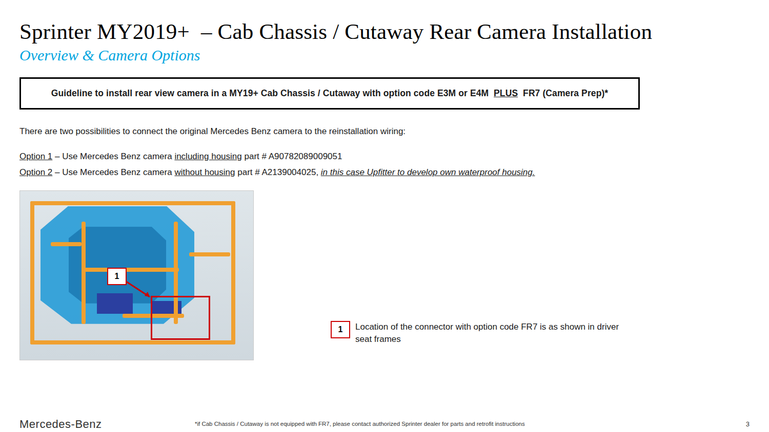Sprinter MY2019+ – Cab Chassis / Cutaway Rear Camera Installation
Overview & Camera Options
Guideline to install rear view camera in a MY19+ Cab Chassis / Cutaway with option code E3M or E4M PLUS FR7 (Camera Prep)*
There are two possibilities to connect the original Mercedes Benz camera to the reinstallation wiring:
Option 1 – Use Mercedes Benz camera including housing part # A90782089009051
Option 2 – Use Mercedes Benz camera without housing part # A2139004025, in this case Upfitter to develop own waterproof housing.
1
1
Location of the connector with option code FR7 is as shown in driver seat frames
Mercedes-Benz
*if Cab Chassis / Cutaway is not equipped with FR7, please contact authorized Sprinter dealer for parts and retrofit instructions
3